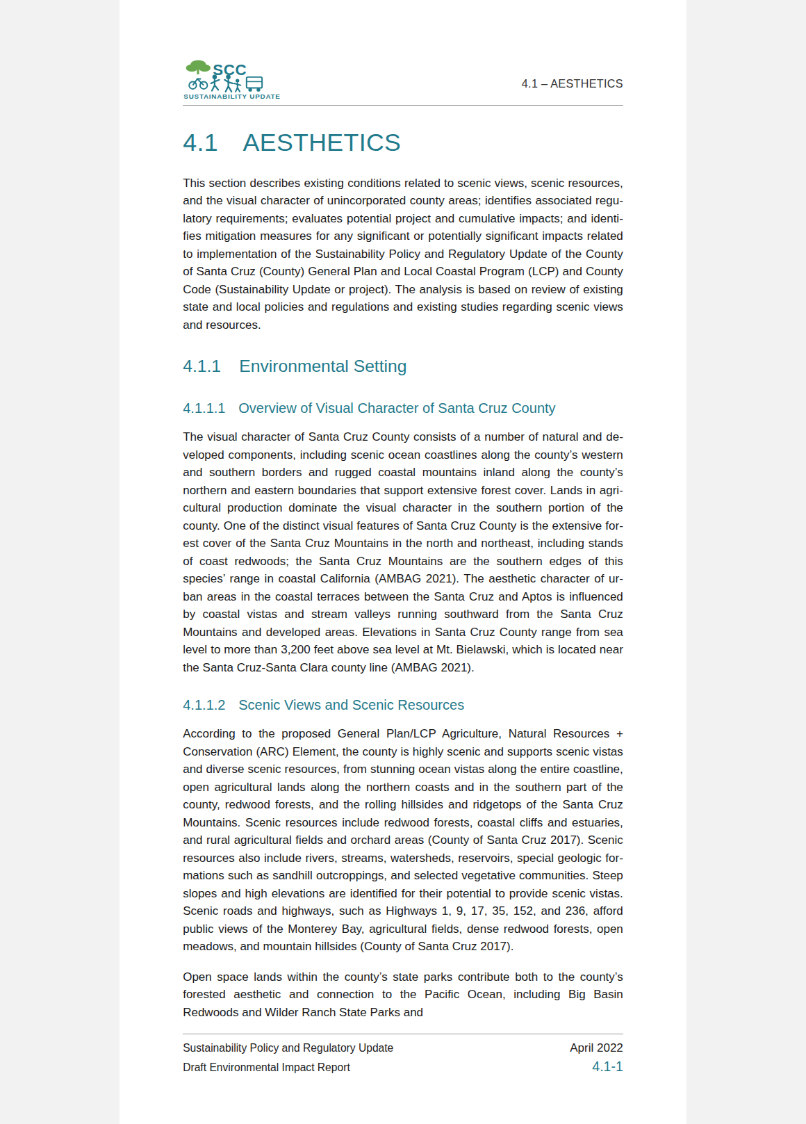SCC Sustainability Update SCC SUSTAINABILITY UPDATE
4.1 – AESTHETICS
4.1 AESTHETICS
This section describes existing conditions related to scenic views, scenic resources, and the visual character of unincorporated county areas; identifies associated regulatory requirements; evaluates potential project and cumulative impacts; and identifies mitigation measures for any significant or potentially significant impacts related to implementation of the Sustainability Policy and Regulatory Update of the County of Santa Cruz (County) General Plan and Local Coastal Program (LCP) and County Code (Sustainability Update or project). The analysis is based on review of existing state and local policies and regulations and existing studies regarding scenic views and resources.
4.1.1 Environmental Setting
4.1.1.1 Overview of Visual Character of Santa Cruz County
The visual character of Santa Cruz County consists of a number of natural and developed components, including scenic ocean coastlines along the county’s western and southern borders and rugged coastal mountains inland along the county’s northern and eastern boundaries that support extensive forest cover. Lands in agricultural production dominate the visual character in the southern portion of the county. One of the distinct visual features of Santa Cruz County is the extensive forest cover of the Santa Cruz Mountains in the north and northeast, including stands of coast redwoods; the Santa Cruz Mountains are the southern edges of this species’ range in coastal California (AMBAG 2021). The aesthetic character of urban areas in the coastal terraces between the Santa Cruz and Aptos is influenced by coastal vistas and stream valleys running southward from the Santa Cruz Mountains and developed areas. Elevations in Santa Cruz County range from sea level to more than 3,200 feet above sea level at Mt. Bielawski, which is located near the Santa Cruz-Santa Clara county line (AMBAG 2021).
4.1.1.2 Scenic Views and Scenic Resources
According to the proposed General Plan/LCP Agriculture, Natural Resources + Conservation (ARC) Element, the county is highly scenic and supports scenic vistas and diverse scenic resources, from stunning ocean vistas along the entire coastline, open agricultural lands along the northern coasts and in the southern part of the county, redwood forests, and the rolling hillsides and ridgetops of the Santa Cruz Mountains. Scenic resources include redwood forests, coastal cliffs and estuaries, and rural agricultural fields and orchard areas (County of Santa Cruz 2017). Scenic resources also include rivers, streams, watersheds, reservoirs, special geologic formations such as sandhill outcroppings, and selected vegetative communities. Steep slopes and high elevations are identified for their potential to provide scenic vistas. Scenic roads and highways, such as Highways 1, 9, 17, 35, 152, and 236, afford public views of the Monterey Bay, agricultural fields, dense redwood forests, open meadows, and mountain hillsides (County of Santa Cruz 2017).
Open space lands within the county’s state parks contribute both to the county’s forested aesthetic and connection to the Pacific Ocean, including Big Basin Redwoods and Wilder Ranch State Parks and
Sustainability Policy and Regulatory Update
April 2022
Draft Environmental Impact Report
4.1-1